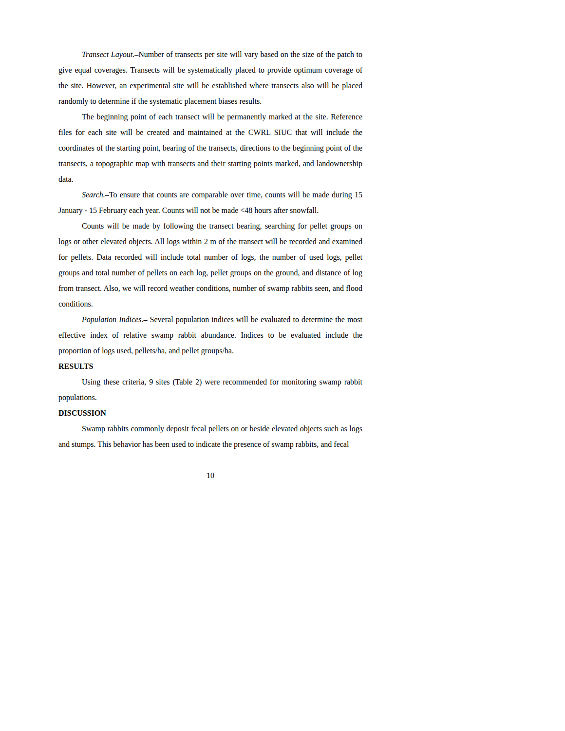Transect Layout.–Number of transects per site will vary based on the size of the patch to give equal coverages. Transects will be systematically placed to provide optimum coverage of the site. However, an experimental site will be established where transects also will be placed randomly to determine if the systematic placement biases results.
The beginning point of each transect will be permanently marked at the site. Reference files for each site will be created and maintained at the CWRL SIUC that will include the coordinates of the starting point, bearing of the transects, directions to the beginning point of the transects, a topographic map with transects and their starting points marked, and landownership data.
Search.–To ensure that counts are comparable over time, counts will be made during 15 January - 15 February each year. Counts will not be made <48 hours after snowfall.
Counts will be made by following the transect bearing, searching for pellet groups on logs or other elevated objects. All logs within 2 m of the transect will be recorded and examined for pellets. Data recorded will include total number of logs, the number of used logs, pellet groups and total number of pellets on each log, pellet groups on the ground, and distance of log from transect. Also, we will record weather conditions, number of swamp rabbits seen, and flood conditions.
Population Indices.– Several population indices will be evaluated to determine the most effective index of relative swamp rabbit abundance. Indices to be evaluated include the proportion of logs used, pellets/ha, and pellet groups/ha.
RESULTS
Using these criteria, 9 sites (Table 2) were recommended for monitoring swamp rabbit populations.
DISCUSSION
Swamp rabbits commonly deposit fecal pellets on or beside elevated objects such as logs and stumps. This behavior has been used to indicate the presence of swamp rabbits, and fecal
10